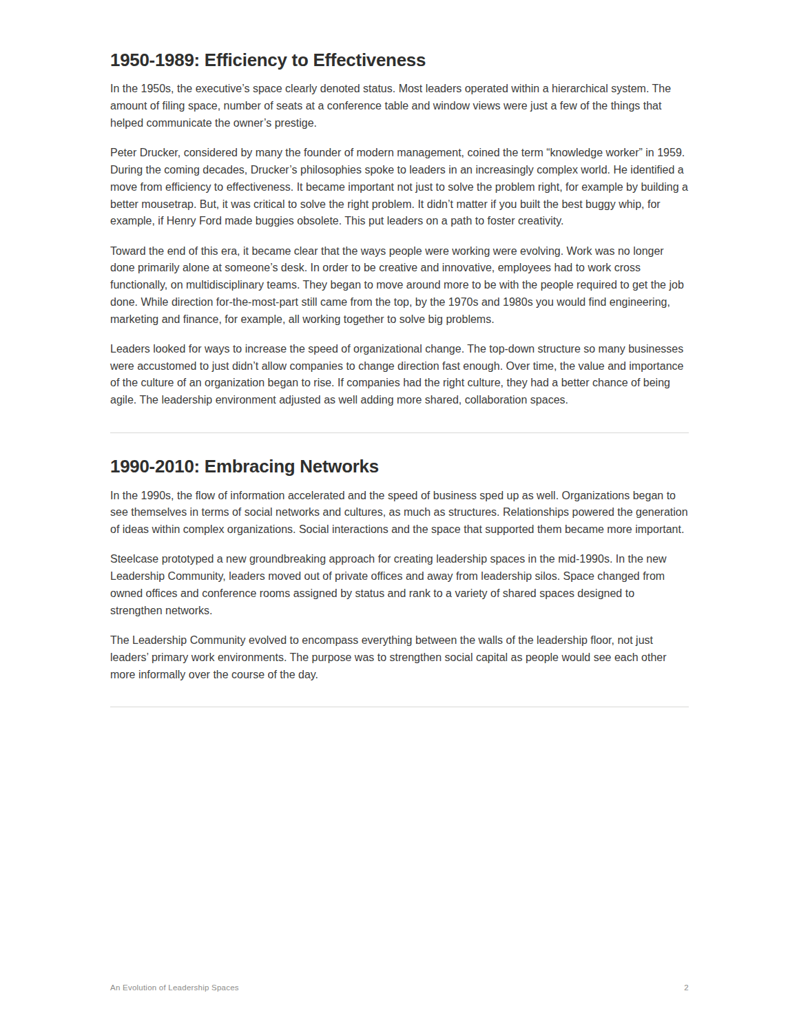1950-1989: Efficiency to Effectiveness
In the 1950s, the executive’s space clearly denoted status. Most leaders operated within a hierarchical system. The amount of filing space, number of seats at a conference table and window views were just a few of the things that helped communicate the owner’s prestige.
Peter Drucker, considered by many the founder of modern management, coined the term “knowledge worker” in 1959. During the coming decades, Drucker’s philosophies spoke to leaders in an increasingly complex world. He identified a move from efficiency to effectiveness. It became important not just to solve the problem right, for example by building a better mousetrap. But, it was critical to solve the right problem. It didn’t matter if you built the best buggy whip, for example, if Henry Ford made buggies obsolete. This put leaders on a path to foster creativity.
Toward the end of this era, it became clear that the ways people were working were evolving. Work was no longer done primarily alone at someone’s desk. In order to be creative and innovative, employees had to work cross functionally, on multidisciplinary teams. They began to move around more to be with the people required to get the job done. While direction for-the-most-part still came from the top, by the 1970s and 1980s you would find engineering, marketing and finance, for example, all working together to solve big problems.
Leaders looked for ways to increase the speed of organizational change. The top-down structure so many businesses were accustomed to just didn’t allow companies to change direction fast enough. Over time, the value and importance of the culture of an organization began to rise. If companies had the right culture, they had a better chance of being agile. The leadership environment adjusted as well adding more shared, collaboration spaces.
1990-2010: Embracing Networks
In the 1990s, the flow of information accelerated and the speed of business sped up as well. Organizations began to see themselves in terms of social networks and cultures, as much as structures. Relationships powered the generation of ideas within complex organizations. Social interactions and the space that supported them became more important.
Steelcase prototyped a new groundbreaking approach for creating leadership spaces in the mid-1990s. In the new Leadership Community, leaders moved out of private offices and away from leadership silos. Space changed from owned offices and conference rooms assigned by status and rank to a variety of shared spaces designed to strengthen networks.
The Leadership Community evolved to encompass everything between the walls of the leadership floor, not just leaders’ primary work environments. The purpose was to strengthen social capital as people would see each other more informally over the course of the day.
An Evolution of Leadership Spaces
2